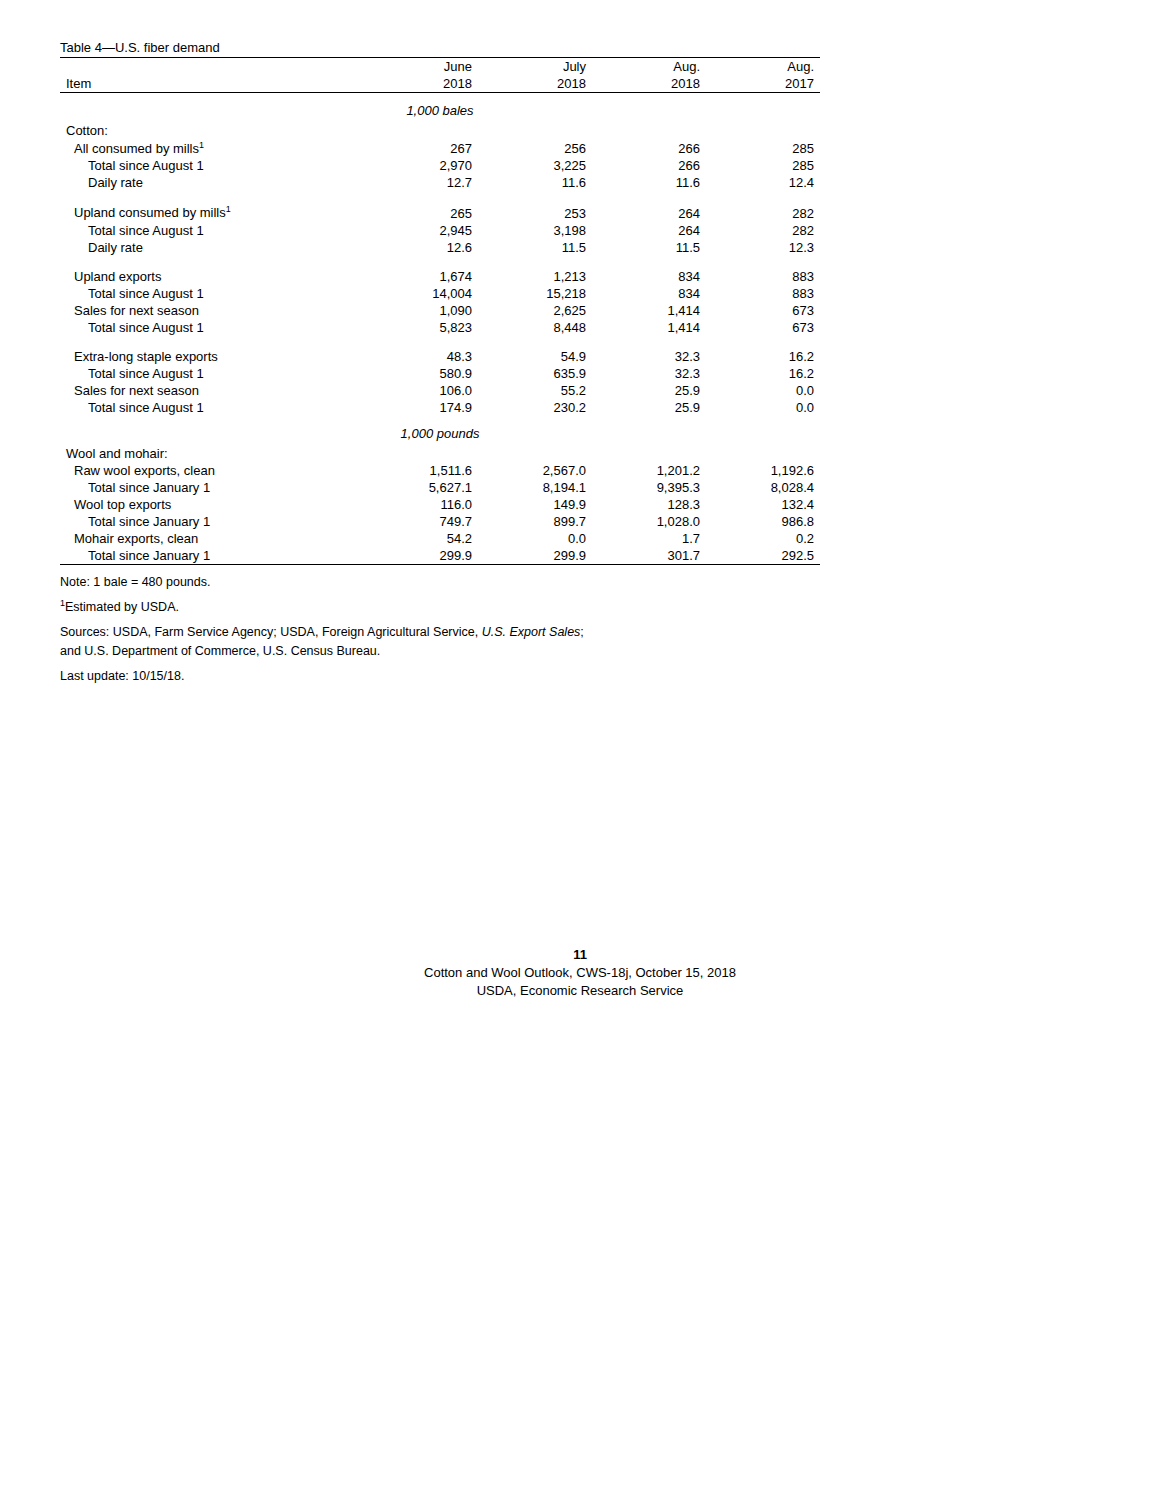Table 4—U.S. fiber demand
| | June | July | Aug. | Aug. |
| Item | 2018 | 2018 | 2018 | 2017 |
| 1,000 bales |
| Cotton: | | | | |
| All consumed by mills 1 | 267 | 256 | 266 | 285 |
| Total since August 1 | 2,970 | 3,225 | 266 | 285 |
| Daily rate | 12.7 | 11.6 | 11.6 | 12.4 |
| Upland consumed by mills 1 | 265 | 253 | 264 | 282 |
| Total since August 1 | 2,945 | 3,198 | 264 | 282 |
| Daily rate | 12.6 | 11.5 | 11.5 | 12.3 |
| Upland exports | 1,674 | 1,213 | 834 | 883 |
| Total since August 1 | 14,004 | 15,218 | 834 | 883 |
| Sales for next season | 1,090 | 2,625 | 1,414 | 673 |
| Total since August 1 | 5,823 | 8,448 | 1,414 | 673 |
| Extra-long staple exports | 48.3 | 54.9 | 32.3 | 16.2 |
| Total since August 1 | 580.9 | 635.9 | 32.3 | 16.2 |
| Sales for next season | 106.0 | 55.2 | 25.9 | 0.0 |
| Total since August 1 | 174.9 | 230.2 | 25.9 | 0.0 |
| 1,000 pounds |
| Wool and mohair: | | | | |
| Raw wool exports, clean | 1,511.6 | 2,567.0 | 1,201.2 | 1,192.6 |
| Total since January 1 | 5,627.1 | 8,194.1 | 9,395.3 | 8,028.4 |
| Wool top exports | 116.0 | 149.9 | 128.3 | 132.4 |
| Total since January 1 | 749.7 | 899.7 | 1,028.0 | 986.8 |
| Mohair exports, clean | 54.2 | 0.0 | 1.7 | 0.2 |
| Total since January 1 | 299.9 | 299.9 | 301.7 | 292.5 |
Note: 1 bale = 480 pounds.
1Estimated by USDA.
Sources: USDA, Farm Service Agency; USDA, Foreign Agricultural Service, U.S. Export Sales;
and U.S. Department of Commerce, U.S. Census Bureau.
Last update: 10/15/18.
11
Cotton and Wool Outlook, CWS-18j, October 15, 2018
USDA, Economic Research Service